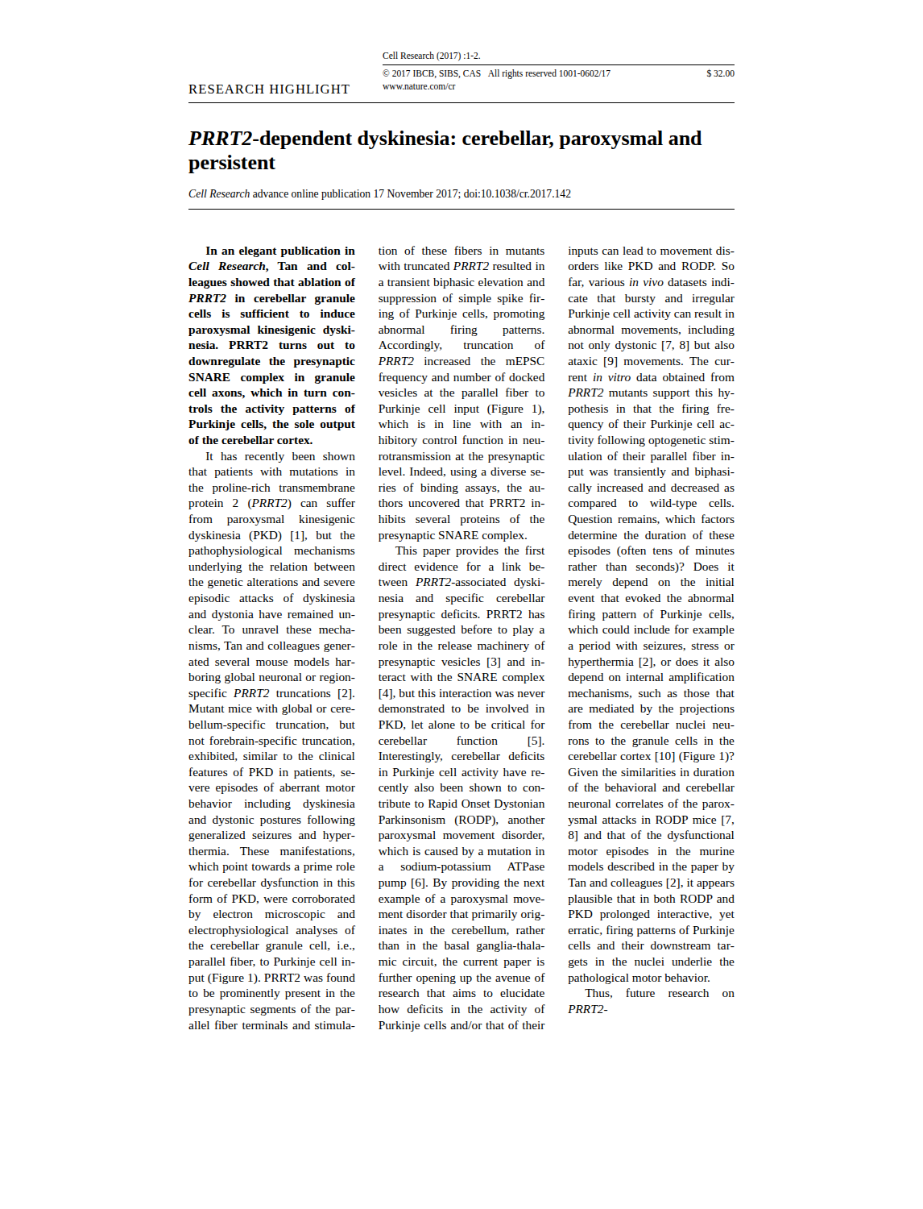RESEARCH HIGHLIGHT
Cell Research (2017) :1-2.
© 2017 IBCB, SIBS, CAS All rights reserved 1001-0602/17$ 32.00
www.nature.com/cr
PRRT2-dependent dyskinesia: cerebellar, paroxysmal and persistent
Cell Research advance online publication 17 November 2017; doi:10.1038/cr.2017.142
In an elegant publication in Cell Research, Tan and colleagues showed that ablation of PRRT2 in cerebellar granule cells is sufficient to induce paroxysmal kinesigenic dyskinesia. PRRT2 turns out to downregulate the presynaptic SNARE complex in granule cell axons, which in turn controls the activity patterns of Purkinje cells, the sole output of the cerebellar cortex.
It has recently been shown that patients with mutations in the proline-rich transmembrane protein 2 (PRRT2) can suffer from paroxysmal kinesigenic dyskinesia (PKD) [1], but the pathophysiological mechanisms underlying the relation between the genetic alterations and severe episodic attacks of dyskinesia and dystonia have remained unclear. To unravel these mechanisms, Tan and colleagues generated several mouse models harboring global neuronal or region-specific PRRT2 truncations [2]. Mutant mice with global or cerebellum-specific truncation, but not forebrain-specific truncation, exhibited, similar to the clinical features of PKD in patients, severe episodes of aberrant motor behavior including dyskinesia and dystonic postures following generalized seizures and hyperthermia. These manifestations, which point towards a prime role for cerebellar dysfunction in this form of PKD, were corroborated by electron microscopic and electrophysiological analyses of the cerebellar granule cell, i.e., parallel fiber, to Purkinje cell input (Figure 1). PRRT2 was found to be prominently present in the presynaptic segments of the parallel fiber terminals and stimulation of these fibers in mutants with truncated PRRT2 resulted in a transient biphasic elevation and suppression of simple spike firing of Purkinje cells, promoting abnormal firing patterns. Accordingly, truncation of PRRT2 increased the mEPSC frequency and number of docked vesicles at the parallel fiber to Purkinje cell input (Figure 1), which is in line with an inhibitory control function in neurotransmission at the presynaptic level. Indeed, using a diverse series of binding assays, the authors uncovered that PRRT2 inhibits several proteins of the presynaptic SNARE complex.
This paper provides the first direct evidence for a link between PRRT2-associated dyskinesia and specific cerebellar presynaptic deficits. PRRT2 has been suggested before to play a role in the release machinery of presynaptic vesicles [3] and interact with the SNARE complex [4], but this interaction was never demonstrated to be involved in PKD, let alone to be critical for cerebellar function [5]. Interestingly, cerebellar deficits in Purkinje cell activity have recently also been shown to contribute to Rapid Onset Dystonian Parkinsonism (RODP), another paroxysmal movement disorder, which is caused by a mutation in a sodium-potassium ATPase pump [6]. By providing the next example of a paroxysmal movement disorder that primarily originates in the cerebellum, rather than in the basal ganglia-thalamic circuit, the current paper is further opening up the avenue of research that aims to elucidate how deficits in the activity of Purkinje cells and/or that of their inputs can lead to movement disorders like PKD and RODP. So far, various in vivo datasets indicate that bursty and irregular Purkinje cell activity can result in abnormal movements, including not only dystonic [7, 8] but also ataxic [9] movements. The current in vitro data obtained from PRRT2 mutants support this hypothesis in that the firing frequency of their Purkinje cell activity following optogenetic stimulation of their parallel fiber input was transiently and biphasically increased and decreased as compared to wild-type cells. Question remains, which factors determine the duration of these episodes (often tens of minutes rather than seconds)? Does it merely depend on the initial event that evoked the abnormal firing pattern of Purkinje cells, which could include for example a period with seizures, stress or hyperthermia [2], or does it also depend on internal amplification mechanisms, such as those that are mediated by the projections from the cerebellar nuclei neurons to the granule cells in the cerebellar cortex [10] (Figure 1)? Given the similarities in duration of the behavioral and cerebellar neuronal correlates of the paroxysmal attacks in RODP mice [7, 8] and that of the dysfunctional motor episodes in the murine models described in the paper by Tan and colleagues [2], it appears plausible that in both RODP and PKD prolonged interactive, yet erratic, firing patterns of Purkinje cells and their downstream targets in the nuclei underlie the pathological motor behavior.
Thus, future research on PRRT2-